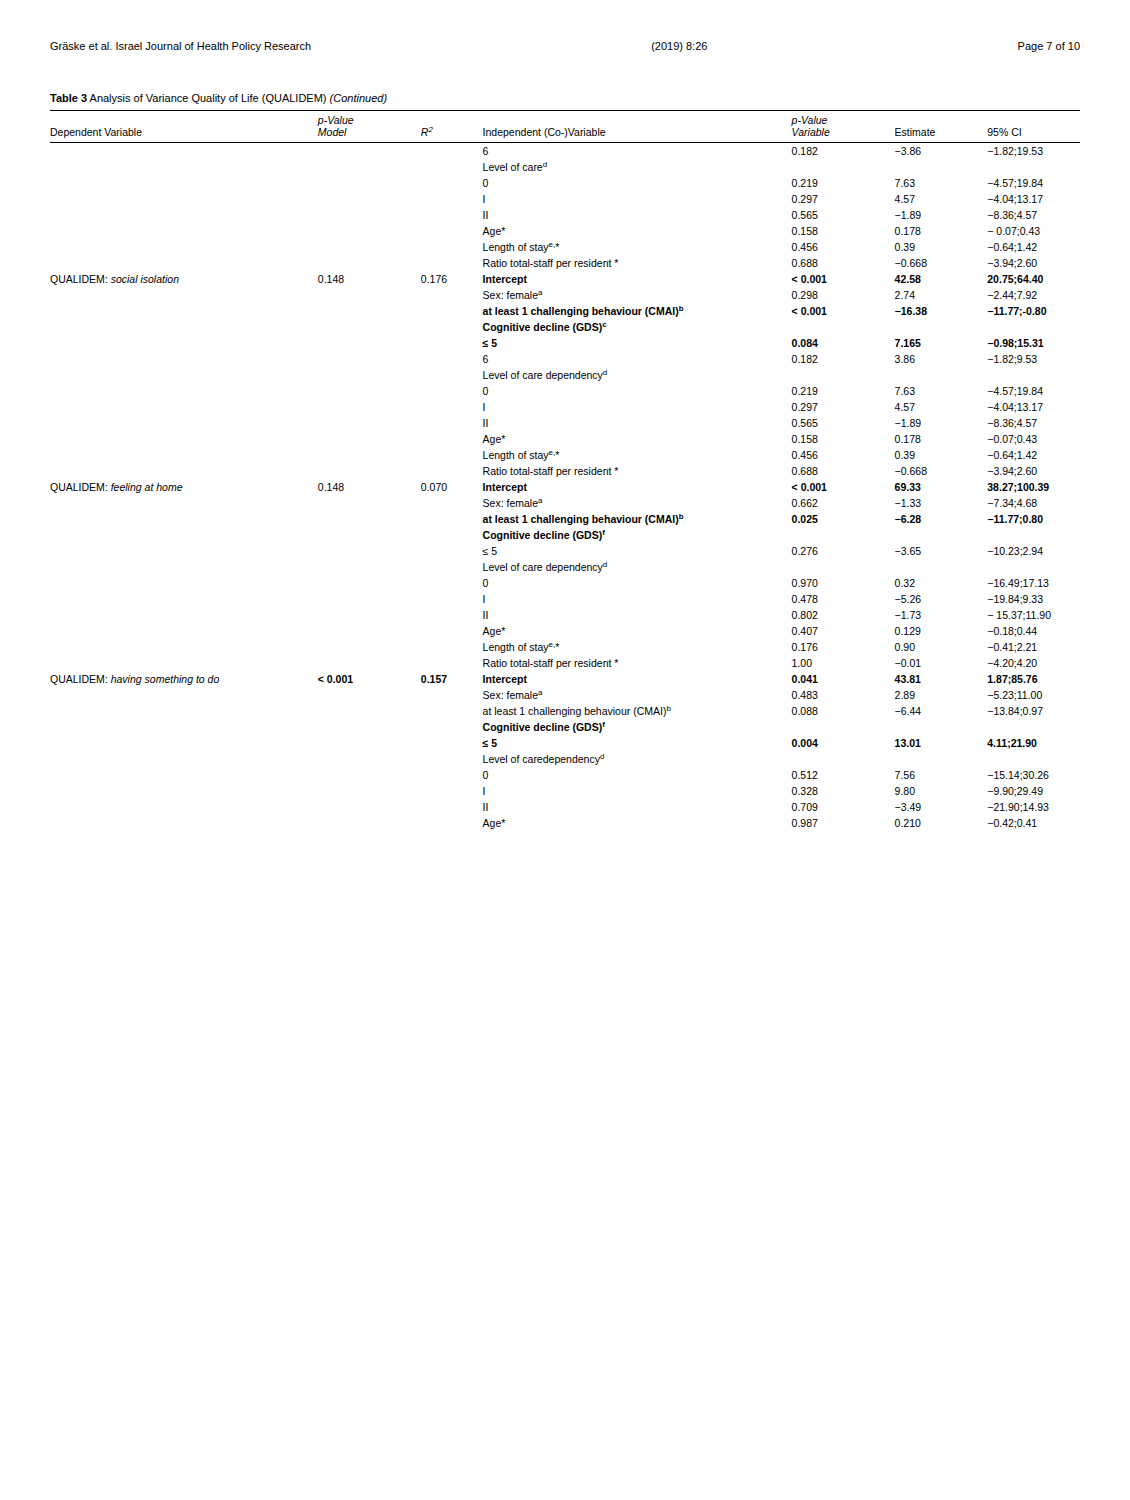Gräske et al. Israel Journal of Health Policy Research
(2019) 8:26
Page 7 of 10
Table 3 Analysis of Variance Quality of Life (QUALIDEM) (Continued)
| Dependent Variable | p-Value Model | R 2 | Independent (Co-)Variable | p-Value Variable | Estimate | 95% CI |
| --- | --- | --- | --- | --- | --- | --- |
| | | | 6 | 0.182 | −3.86 | −1.82;19.53 |
| | | | Level of care d | | | |
| | | | 0 | 0.219 | 7.63 | −4.57;19.84 |
| | | | I | 0.297 | 4.57 | −4.04;13.17 |
| | | | II | 0.565 | −1.89 | −8.36;4.57 |
| | | | Age* | 0.158 | 0.178 | − 0.07;0.43 |
| | | | Length of stay e, * | 0.456 | 0.39 | −0.64;1.42 |
| | | | Ratio total-staff per resident * | 0.688 | −0.668 | −3.94;2.60 |
| QUALIDEM: social isolation | 0.148 | 0.176 | Intercept | < 0.001 | 42.58 | 20.75;64.40 |
| | | | Sex: female a | 0.298 | 2.74 | −2.44;7.92 |
| | | | at least 1 challenging behaviour (CMAI) b | < 0.001 | −16.38 | −11.77;-0.80 |
| | | | Cognitive decline (GDS) c | | | |
| | | | ≤ 5 | 0.084 | 7.165 | −0.98;15.31 |
| | | | 6 | 0.182 | 3.86 | −1.82;9.53 |
| | | | Level of care dependency d | | | |
| | | | 0 | 0.219 | 7.63 | −4.57;19.84 |
| | | | I | 0.297 | 4.57 | −4.04;13.17 |
| | | | II | 0.565 | −1.89 | −8.36;4.57 |
| | | | Age* | 0.158 | 0.178 | −0.07;0.43 |
| | | | Length of stay e, * | 0.456 | 0.39 | −0.64;1.42 |
| | | | Ratio total-staff per resident * | 0.688 | −0.668 | −3.94;2.60 |
| QUALIDEM: feeling at home | 0.148 | 0.070 | Intercept | < 0.001 | 69.33 | 38.27;100.39 |
| | | | Sex: female a | 0.662 | −1.33 | −7.34;4.68 |
| | | | at least 1 challenging behaviour (CMAI) b | 0.025 | −6.28 | −11.77;0.80 |
| | | | Cognitive decline (GDS) f | | | |
| | | | ≤ 5 | 0.276 | −3.65 | −10.23;2.94 |
| | | | Level of care dependency d | | | |
| | | | 0 | 0.970 | 0.32 | −16.49;17.13 |
| | | | I | 0.478 | −5.26 | −19.84;9.33 |
| | | | II | 0.802 | −1.73 | − 15.37;11.90 |
| | | | Age* | 0.407 | 0.129 | −0.18;0.44 |
| | | | Length of stay e, * | 0.176 | 0.90 | −0.41;2.21 |
| | | | Ratio total-staff per resident * | 1.00 | −0.01 | −4.20;4.20 |
| QUALIDEM: having something to do | < 0.001 | 0.157 | Intercept | 0.041 | 43.81 | 1.87;85.76 |
| | | | Sex: female a | 0.483 | 2.89 | −5.23;11.00 |
| | | | at least 1 challenging behaviour (CMAI) b | 0.088 | −6.44 | −13.84;0.97 |
| | | | Cognitive decline (GDS) f | | | |
| | | | ≤ 5 | 0.004 | 13.01 | 4.11;21.90 |
| | | | Level of caredependency d | | | |
| | | | 0 | 0.512 | 7.56 | −15.14;30.26 |
| | | | I | 0.328 | 9.80 | −9.90;29.49 |
| | | | II | 0.709 | −3.49 | −21.90;14.93 |
| | | | Age* | 0.987 | 0.210 | −0.42;0.41 |